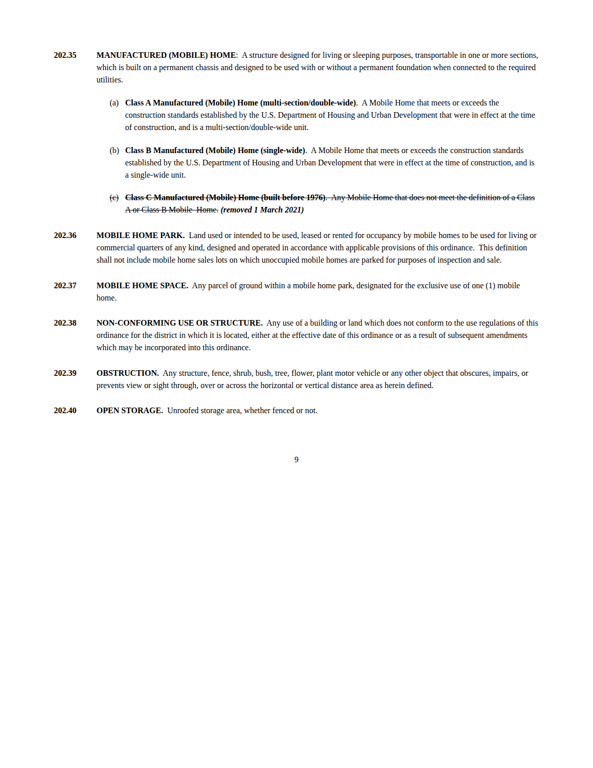202.35
MANUFACTURED (MOBILE) HOME: A structure designed for living or sleeping purposes, transportable in one or more sections, which is built on a permanent chassis and designed to be used with or without a permanent foundation when connected to the required utilities.
(a)
Class A Manufactured (Mobile) Home (multi-section/double-wide). A Mobile Home that meets or exceeds the construction standards established by the U.S. Department of Housing and Urban Development that were in effect at the time of construction, and is a multi-section/double-wide unit.
(b)
Class B Manufactured (Mobile) Home (single-wide). A Mobile Home that meets or exceeds the construction standards established by the U.S. Department of Housing and Urban Development that were in effect at the time of construction, and is a single-wide unit.
(c)
Class C Manufactured (Mobile) Home (built before 1976). Any Mobile Home that does not meet the definition of a Class A or Class B Mobile Home. (removed 1 March 2021)
202.36
MOBILE HOME PARK. Land used or intended to be used, leased or rented for occupancy by mobile homes to be used for living or commercial quarters of any kind, designed and operated in accordance with applicable provisions of this ordinance. This definition shall not include mobile home sales lots on which unoccupied mobile homes are parked for purposes of inspection and sale.
202.37
MOBILE HOME SPACE. Any parcel of ground within a mobile home park, designated for the exclusive use of one (1) mobile home.
202.38
NON-CONFORMING USE OR STRUCTURE. Any use of a building or land which does not conform to the use regulations of this ordinance for the district in which it is located, either at the effective date of this ordinance or as a result of subsequent amendments which may be incorporated into this ordinance.
202.39
OBSTRUCTION. Any structure, fence, shrub, bush, tree, flower, plant motor vehicle or any other object that obscures, impairs, or prevents view or sight through, over or across the horizontal or vertical distance area as herein defined.
202.40
OPEN STORAGE. Unroofed storage area, whether fenced or not.
9